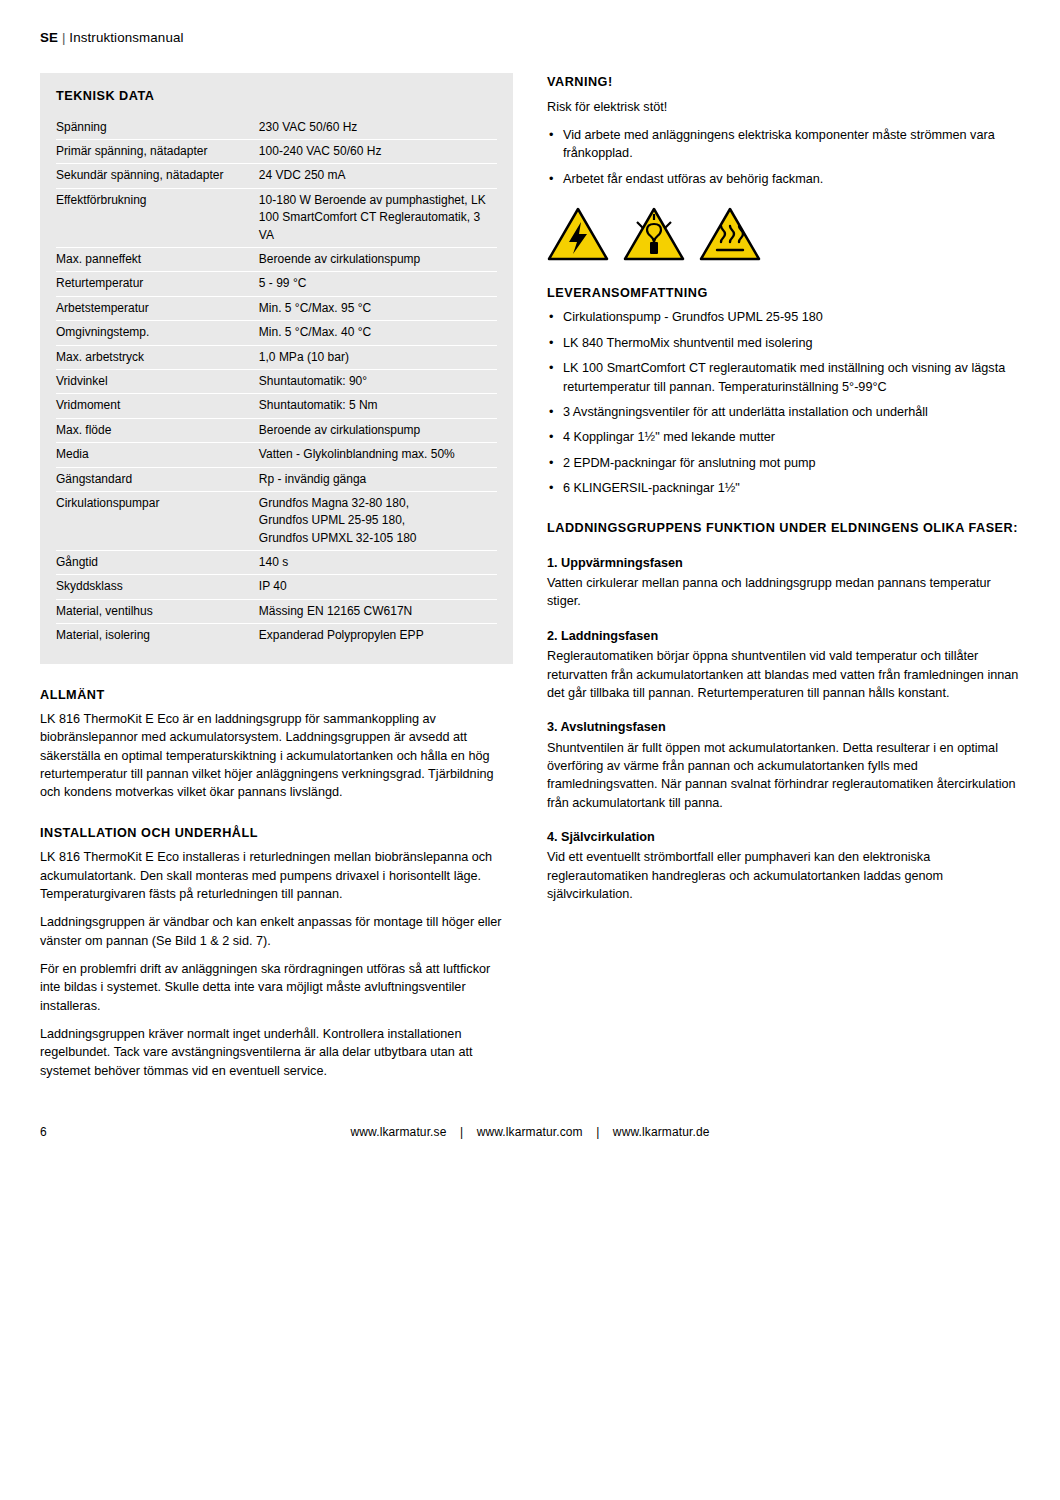SE | Instruktionsmanual
Teknisk data
| Spänning | 230 VAC 50/60 Hz |
| Primär spänning, nätadapter | 100-240 VAC 50/60 Hz |
| Sekundär spänning, nätadapter | 24 VDC 250 mA |
| Effektförbrukning | 10-180 W Beroende av pumphastighet, LK 100 SmartComfort CT Reglerautomatik, 3 VA |
| Max. panneffekt | Beroende av cirkulationspump |
| Returtemperatur | 5 - 99 °C |
| Arbetstemperatur | Min. 5 °C/Max. 95 °C |
| Omgivningstemp. | Min. 5 °C/Max. 40 °C |
| Max. arbetstryck | 1,0 MPa (10 bar) |
| Vridvinkel | Shuntautomatik: 90° |
| Vridmoment | Shuntautomatik: 5 Nm |
| Max. flöde | Beroende av cirkulationspump |
| Media | Vatten - Glykolinblandning max. 50% |
| Gängstandard | Rp - invändig gänga |
| Cirkulationspumpar | Grundfos Magna 32-80 180, Grundfos UPML 25-95 180, Grundfos UPMXL 32-105 180 |
| Gångtid | 140 s |
| Skyddsklass | IP 40 |
| Material, ventilhus | Mässing EN 12165 CW617N |
| Material, isolering | Expanderad Polypropylen EPP |
Allmänt
LK 816 ThermoKit E Eco är en laddningsgrupp för sammankoppling av biobränslepannor med ackumulatorsystem. Laddningsgruppen är avsedd att säkerställa en optimal temperaturskiktning i ackumulatortanken och hålla en hög returtemperatur till pannan vilket höjer anläggningens verkningsgrad. Tjärbildning och kondens motverkas vilket ökar pannans livslängd.
Installation och underhåll
LK 816 ThermoKit E Eco installeras i returledningen mellan biobränslepanna och ackumulatortank. Den skall monteras med pumpens drivaxel i horisontellt läge. Temperaturgivaren fästs på returledningen till pannan.
Laddningsgruppen är vändbar och kan enkelt anpassas för montage till höger eller vänster om pannan (Se Bild 1 & 2 sid. 7).
För en problemfri drift av anläggningen ska rördragningen utföras så att luftfickor inte bildas i systemet. Skulle detta inte vara möjligt måste avluftningsventiler installeras.
Laddningsgruppen kräver normalt inget underhåll. Kontrollera installationen regelbundet. Tack vare avstängningsventilerna är alla delar utbytbara utan att systemet behöver tömmas vid en eventuell service.
Varning!
Risk för elektrisk stöt!
Vid arbete med anläggningens elektriska komponenter måste strömmen vara frånkopplad.
Arbetet får endast utföras av behörig fackman.
Leveransomfattning
Cirkulationspump - Grundfos UPML 25-95 180
LK 840 ThermoMix shuntventil med isolering
LK 100 SmartComfort CT reglerautomatik med inställning och visning av lägsta returtemperatur till pannan. Temperaturinställning 5°-99°C
3 Avstängningsventiler för att underlätta installation och underhåll
4 Kopplingar 1½" med lekande mutter
2 EPDM-packningar för anslutning mot pump
6 KLINGERSIL-packningar 1½"
Laddningsgruppens funktion under eldningens olika faser:
1. Uppvärmningsfasen
Vatten cirkulerar mellan panna och laddningsgrupp medan pannans temperatur stiger.
2. Laddningsfasen
Reglerautomatiken börjar öppna shuntventilen vid vald temperatur och tillåter returvatten från ackumulatortanken att blandas med vatten från framledningen innan det går tillbaka till pannan. Returtemperaturen till pannan hålls konstant.
3. Avslutningsfasen
Shuntventilen är fullt öppen mot ackumulatortanken. Detta resulterar i en optimal överföring av värme från pannan och ackumulatortanken fylls med framledningsvatten. När pannan svalnat förhindrar reglerautomatiken återcirkulation från ackumulatortank till panna.
4. Självcirkulation
Vid ett eventuellt strömbortfall eller pumphaveri kan den elektroniska reglerautomatiken handregleras och ackumulatortanken laddas genom självcirkulation.
6
www.lkarmatur.se | www.lkarmatur.com | www.lkarmatur.de